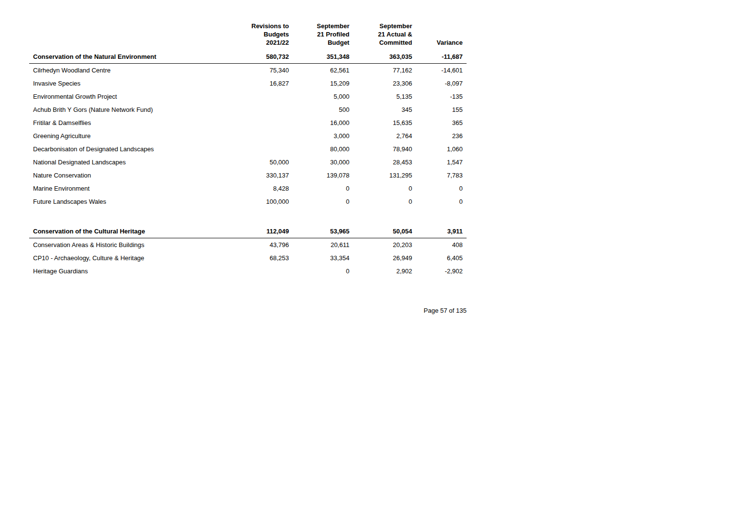| | Revisions to Budgets 2021/22 | September 21 Profiled Budget | September 21 Actual & Committed | Variance |
| --- | --- | --- | --- | --- |
| Conservation of the Natural Environment | 580,732 | 351,348 | 363,035 | -11,687 |
| Cilrhedyn Woodland Centre | 75,340 | 62,561 | 77,162 | -14,601 |
| Invasive Species | 16,827 | 15,209 | 23,306 | -8,097 |
| Environmental Growth Project | | 5,000 | 5,135 | -135 |
| Achub Brith Y Gors (Nature Network Fund) | | 500 | 345 | 155 |
| Fritilar & Damselflies | | 16,000 | 15,635 | 365 |
| Greening Agriculture | | 3,000 | 2,764 | 236 |
| Decarbonisaton of Designated Landscapes | | 80,000 | 78,940 | 1,060 |
| National Designated Landscapes | 50,000 | 30,000 | 28,453 | 1,547 |
| Nature Conservation | 330,137 | 139,078 | 131,295 | 7,783 |
| Marine Environment | 8,428 | 0 | 0 | 0 |
| Future Landscapes Wales | 100,000 | 0 | 0 | 0 |
| Conservation of the Cultural Heritage | 112,049 | 53,965 | 50,054 | 3,911 |
| Conservation Areas & Historic Buildings | 43,796 | 20,611 | 20,203 | 408 |
| CP10 - Archaeology, Culture & Heritage | 68,253 | 33,354 | 26,949 | 6,405 |
| Heritage Guardians | | 0 | 2,902 | -2,902 |
Page 57 of 135